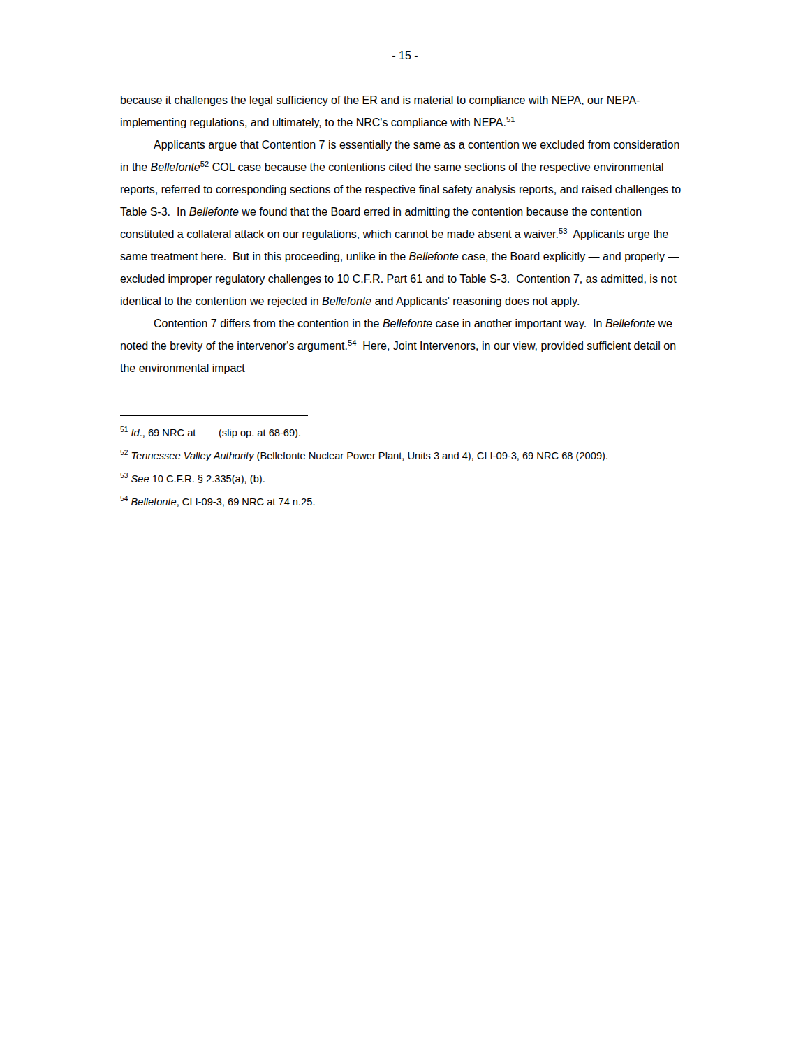- 15 -
because it challenges the legal sufficiency of the ER and is material to compliance with NEPA, our NEPA-implementing regulations, and ultimately, to the NRC's compliance with NEPA.51
Applicants argue that Contention 7 is essentially the same as a contention we excluded from consideration in the Bellefonte52 COL case because the contentions cited the same sections of the respective environmental reports, referred to corresponding sections of the respective final safety analysis reports, and raised challenges to Table S-3. In Bellefonte we found that the Board erred in admitting the contention because the contention constituted a collateral attack on our regulations, which cannot be made absent a waiver.53 Applicants urge the same treatment here. But in this proceeding, unlike in the Bellefonte case, the Board explicitly — and properly — excluded improper regulatory challenges to 10 C.F.R. Part 61 and to Table S-3. Contention 7, as admitted, is not identical to the contention we rejected in Bellefonte and Applicants' reasoning does not apply.
Contention 7 differs from the contention in the Bellefonte case in another important way. In Bellefonte we noted the brevity of the intervenor's argument.54 Here, Joint Intervenors, in our view, provided sufficient detail on the environmental impact
51 Id., 69 NRC at ___ (slip op. at 68-69).
52 Tennessee Valley Authority (Bellefonte Nuclear Power Plant, Units 3 and 4), CLI-09-3, 69 NRC 68 (2009).
53 See 10 C.F.R. § 2.335(a), (b).
54 Bellefonte, CLI-09-3, 69 NRC at 74 n.25.